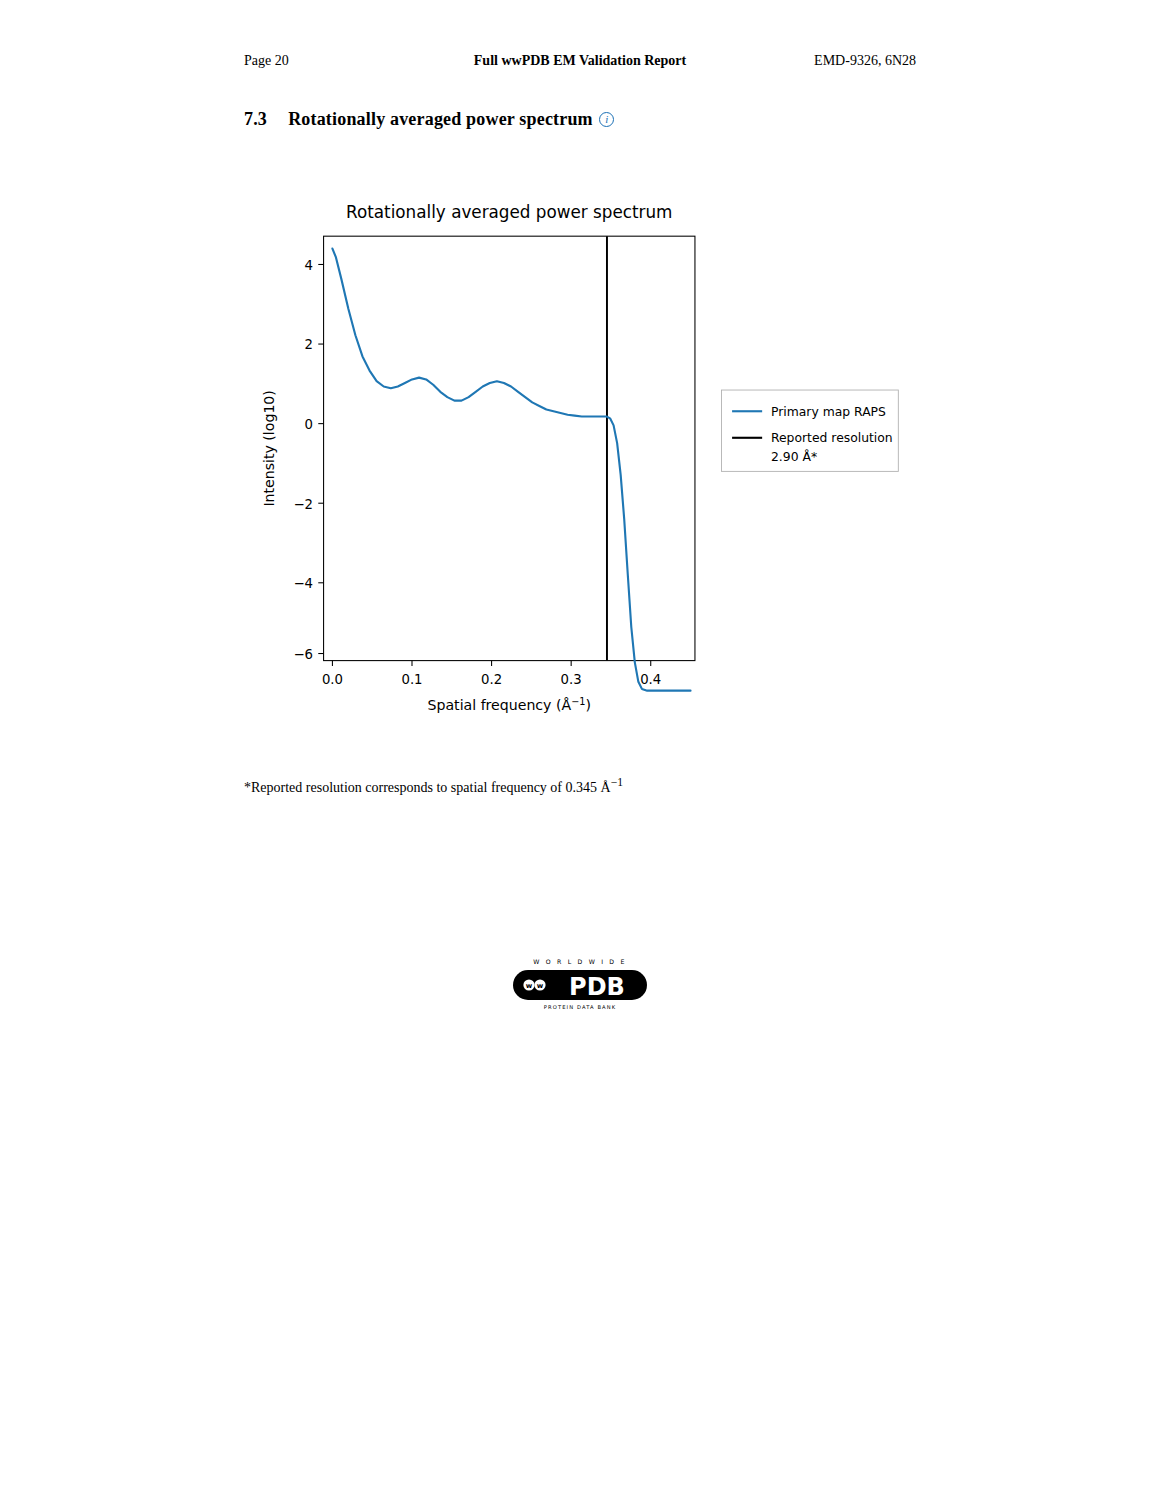Page 20
Full wwPDB EM Validation Report
EMD-9326, 6N28
7.3 Rotationally averaged power spectrumi
Rotationally averaged power spectrum Rotationally averaged power spectrum 4 2 0 −2 −4 −6 Intensity (log10) 0.0 0.1 0.2 0.3 0.4 Spatial frequency (Å−1) Primary map RAPS Reported resolution 2.90 Å*
*Reported resolution corresponds to spatial frequency of 0.345 Å−1
wwPDB — Worldwide Protein Data Bank W O R L D W I D E w w PDB PROTEIN DATA BANK